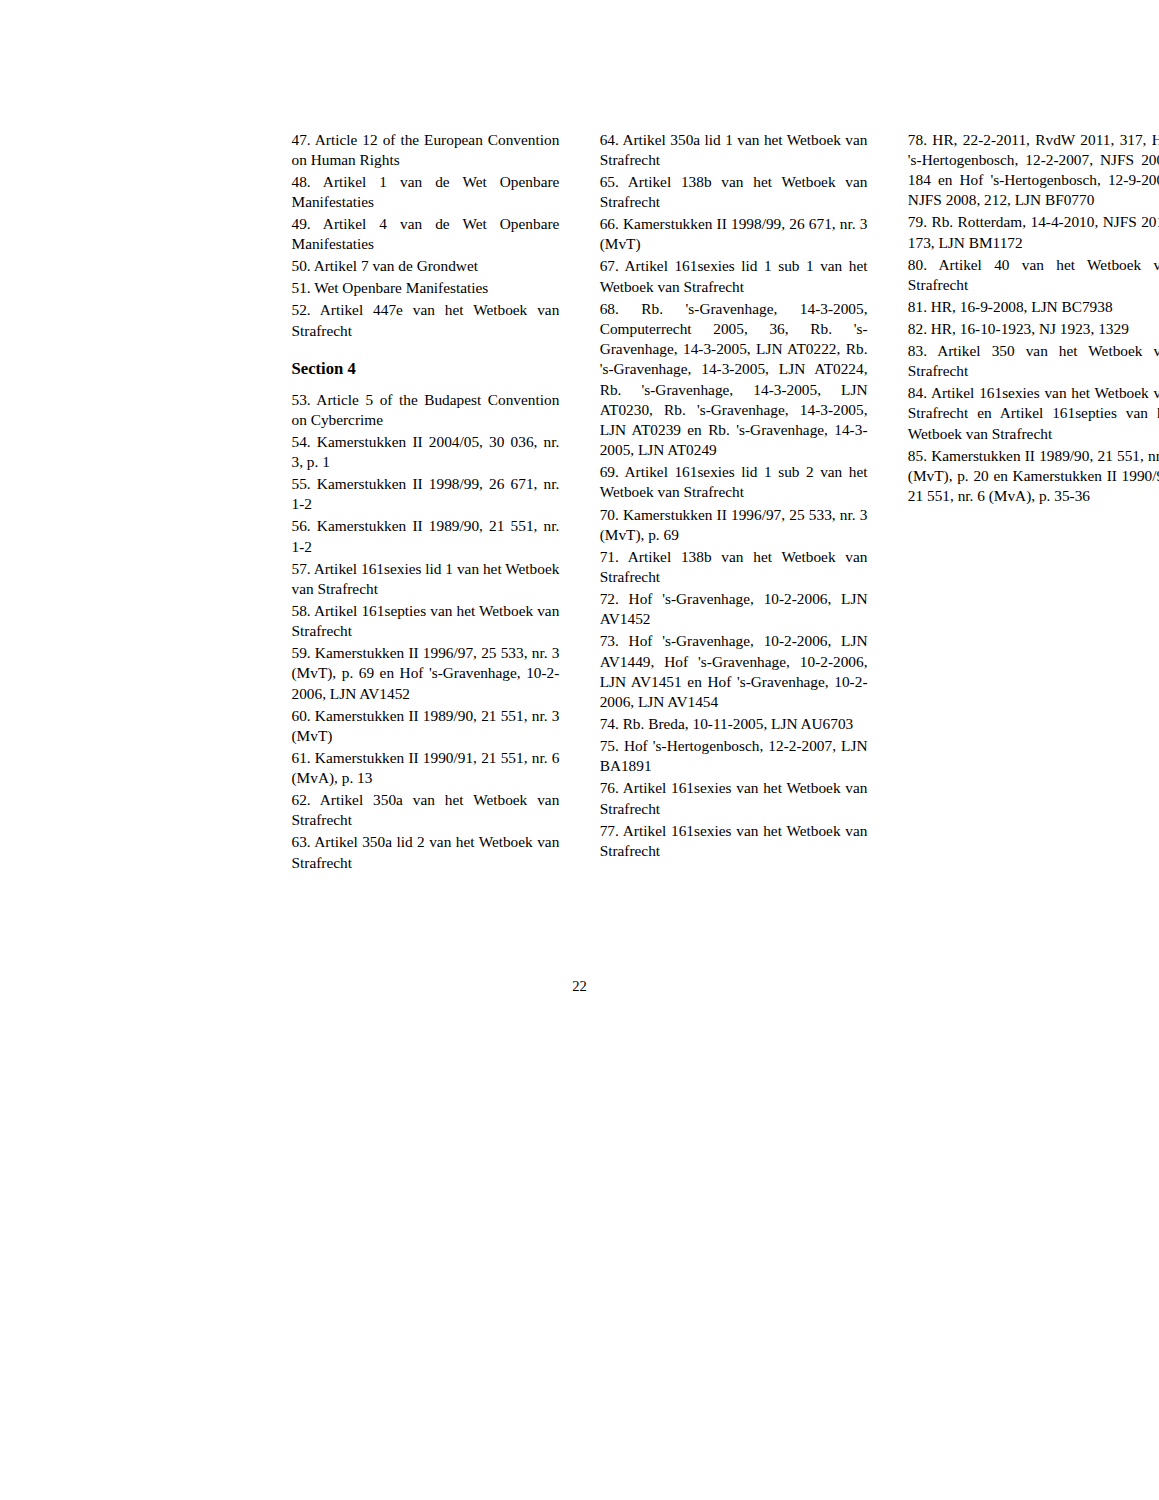47. Article 12 of the European Convention on Human Rights
48. Artikel 1 van de Wet Openbare Manifestaties
49. Artikel 4 van de Wet Openbare Manifestaties
50. Artikel 7 van de Grondwet
51. Wet Openbare Manifestaties
52. Artikel 447e van het Wetboek van Strafrecht
Section 4
53. Article 5 of the Budapest Convention on Cybercrime
54. Kamerstukken II 2004/05, 30 036, nr. 3, p. 1
55. Kamerstukken II 1998/99, 26 671, nr. 1-2
56. Kamerstukken II 1989/90, 21 551, nr. 1-2
57. Artikel 161sexies lid 1 van het Wetboek van Strafrecht
58. Artikel 161septies van het Wetboek van Strafrecht
59. Kamerstukken II 1996/97, 25 533, nr. 3 (MvT), p. 69 en Hof 's-Gravenhage, 10-2-2006, LJN AV1452
60. Kamerstukken II 1989/90, 21 551, nr. 3 (MvT)
61. Kamerstukken II 1990/91, 21 551, nr. 6 (MvA), p. 13
62. Artikel 350a van het Wetboek van Strafrecht
63. Artikel 350a lid 2 van het Wetboek van Strafrecht
64. Artikel 350a lid 1 van het Wetboek van Strafrecht
65. Artikel 138b van het Wetboek van Strafrecht
66. Kamerstukken II 1998/99, 26 671, nr. 3 (MvT)
67. Artikel 161sexies lid 1 sub 1 van het Wetboek van Strafrecht
68. Rb. 's-Gravenhage, 14-3-2005, Computerrecht 2005, 36, Rb. 's-Gravenhage, 14-3-2005, LJN AT0222, Rb. 's-Gravenhage, 14-3-2005, LJN AT0224, Rb. 's-Gravenhage, 14-3-2005, LJN AT0230, Rb. 's-Gravenhage, 14-3-2005, LJN AT0239 en Rb. 's-Gravenhage, 14-3-2005, LJN AT0249
69. Artikel 161sexies lid 1 sub 2 van het Wetboek van Strafrecht
70. Kamerstukken II 1996/97, 25 533, nr. 3 (MvT), p. 69
71. Artikel 138b van het Wetboek van Strafrecht
72. Hof 's-Gravenhage, 10-2-2006, LJN AV1452
73. Hof 's-Gravenhage, 10-2-2006, LJN AV1449, Hof 's-Gravenhage, 10-2-2006, LJN AV1451 en Hof 's-Gravenhage, 10-2-2006, LJN AV1454
74. Rb. Breda, 10-11-2005, LJN AU6703
75. Hof 's-Hertogenbosch, 12-2-2007, LJN BA1891
76. Artikel 161sexies van het Wetboek van Strafrecht
77. Artikel 161sexies van het Wetboek van Strafrecht
78. HR, 22-2-2011, RvdW 2011, 317, Hof 's-Hertogenbosch, 12-2-2007, NJFS 2007, 184 en Hof 's-Hertogenbosch, 12-9-2008, NJFS 2008, 212, LJN BF0770
79. Rb. Rotterdam, 14-4-2010, NJFS 2010, 173, LJN BM1172
80. Artikel 40 van het Wetboek van Strafrecht
81. HR, 16-9-2008, LJN BC7938
82. HR, 16-10-1923, NJ 1923, 1329
83. Artikel 350 van het Wetboek van Strafrecht
84. Artikel 161sexies van het Wetboek van Strafrecht en Artikel 161septies van het Wetboek van Strafrecht
85. Kamerstukken II 1989/90, 21 551, nr. 3 (MvT), p. 20 en Kamerstukken II 1990/91, 21 551, nr. 6 (MvA), p. 35-36
22